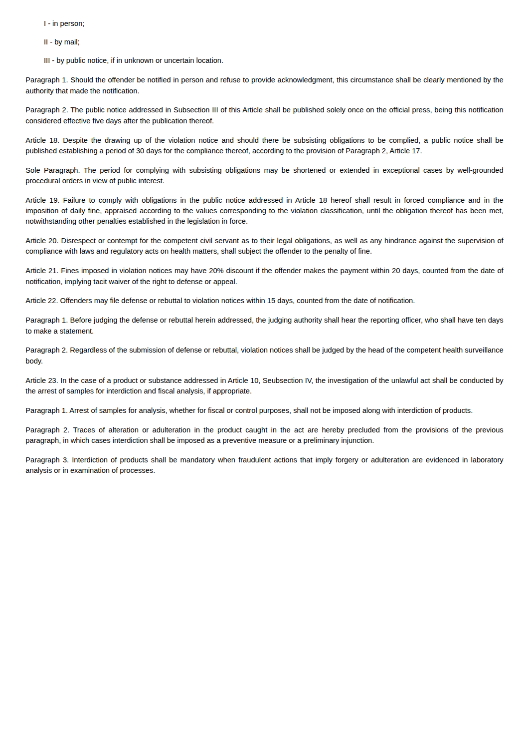I - in person;
II - by mail;
III - by public notice, if in unknown or uncertain location.
Paragraph 1. Should the offender be notified in person and refuse to provide acknowledgment, this circumstance shall be clearly mentioned by the authority that made the notification.
Paragraph 2. The public notice addressed in Subsection III of this Article shall be published solely once on the official press, being this notification considered effective five days after the publication thereof.
Article 18. Despite the drawing up of the violation notice and should there be subsisting obligations to be complied, a public notice shall be published establishing a period of 30 days for the compliance thereof, according to the provision of Paragraph 2, Article 17.
Sole Paragraph. The period for complying with subsisting obligations may be shortened or extended in exceptional cases by well-grounded procedural orders in view of public interest.
Article 19. Failure to comply with obligations in the public notice addressed in Article 18 hereof shall result in forced compliance and in the imposition of daily fine, appraised according to the values corresponding to the violation classification, until the obligation thereof has been met, notwithstanding other penalties established in the legislation in force.
Article 20. Disrespect or contempt for the competent civil servant as to their legal obligations, as well as any hindrance against the supervision of compliance with laws and regulatory acts on health matters, shall subject the offender to the penalty of fine.
Article 21. Fines imposed in violation notices may have 20% discount if the offender makes the payment within 20 days, counted from the date of notification, implying tacit waiver of the right to defense or appeal.
Article 22. Offenders may file defense or rebuttal to violation notices within 15 days, counted from the date of notification.
Paragraph 1. Before judging the defense or rebuttal herein addressed, the judging authority shall hear the reporting officer, who shall have ten days to make a statement.
Paragraph 2. Regardless of the submission of defense or rebuttal, violation notices shall be judged by the head of the competent health surveillance body.
Article 23. In the case of a product or substance addressed in Article 10, Seubsection IV, the investigation of the unlawful act shall be conducted by the arrest of samples for interdiction and fiscal analysis, if appropriate.
Paragraph 1. Arrest of samples for analysis, whether for fiscal or control purposes, shall not be imposed along with interdiction of products.
Paragraph 2. Traces of alteration or adulteration in the product caught in the act are hereby precluded from the provisions of the previous paragraph, in which cases interdiction shall be imposed as a preventive measure or a preliminary injunction.
Paragraph 3. Interdiction of products shall be mandatory when fraudulent actions that imply forgery or adulteration are evidenced in laboratory analysis or in examination of processes.